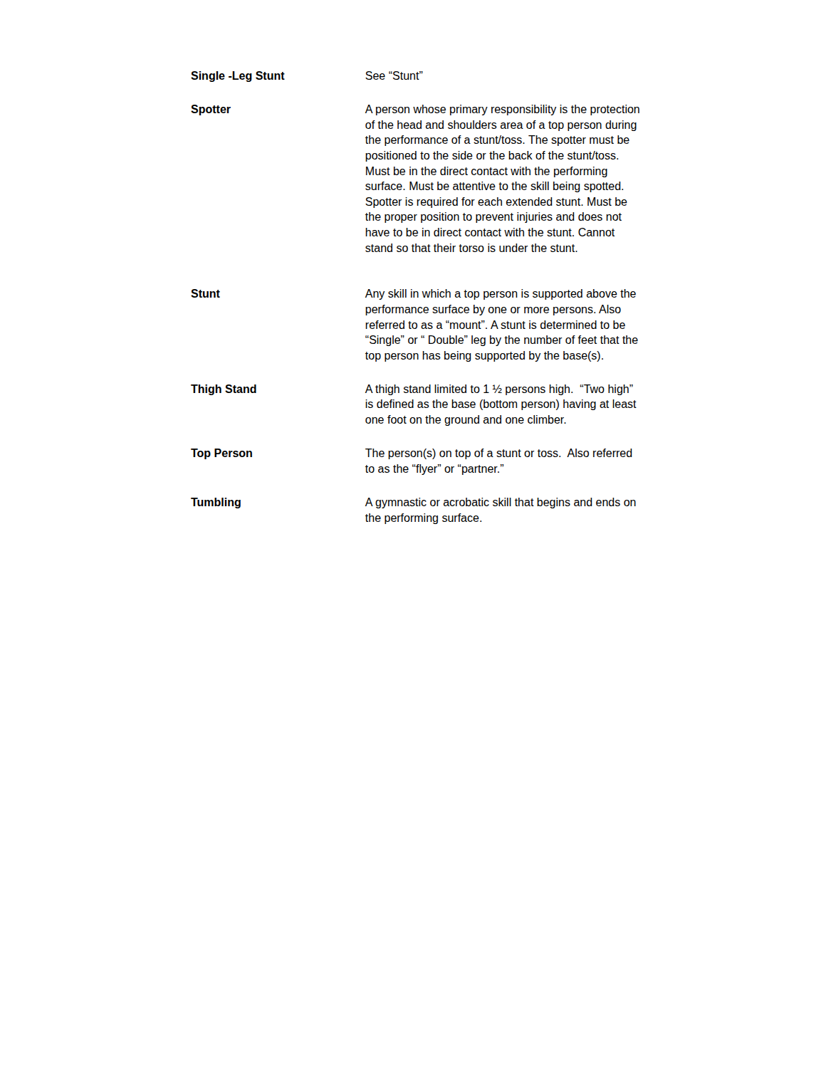| Single -Leg Stunt | See “Stunt” |
| Spotter | A person whose primary responsibility is the protection of the head and shoulders area of a top person during the performance of a stunt/toss. The spotter must be positioned to the side or the back of the stunt/toss. Must be in the direct contact with the performing surface. Must be attentive to the skill being spotted. Spotter is required for each extended stunt. Must be the proper position to prevent injuries and does not have to be in direct contact with the stunt. Cannot stand so that their torso is under the stunt. |
| Stunt | Any skill in which a top person is supported above the performance surface by one or more persons. Also referred to as a “mount”. A stunt is determined to be “Single” or “ Double” leg by the number of feet that the top person has being supported by the base(s). |
| Thigh Stand | A thigh stand limited to 1 ½ persons high. “Two high” is defined as the base (bottom person) having at least one foot on the ground and one climber. |
| Top Person | The person(s) on top of a stunt or toss. Also referred to as the “flyer” or “partner.” |
| Tumbling | A gymnastic or acrobatic skill that begins and ends on the performing surface. |